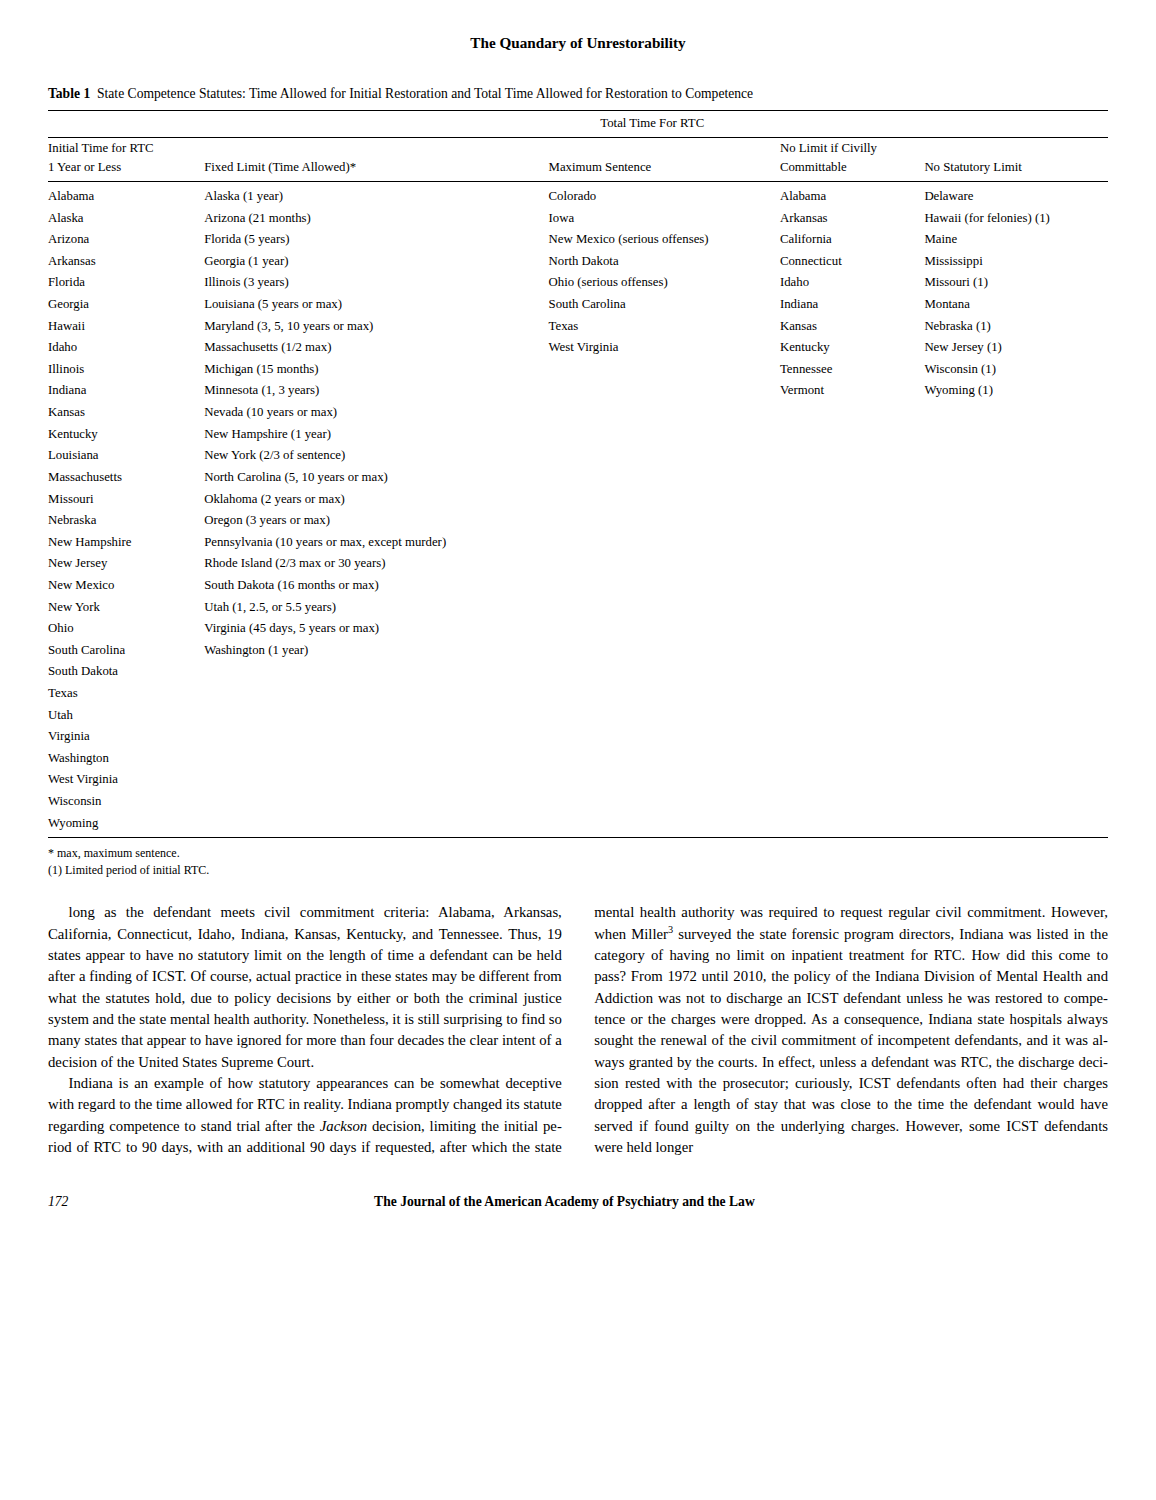The Quandary of Unrestorability
Table 1 State Competence Statutes: Time Allowed for Initial Restoration and Total Time Allowed for Restoration to Competence
| | Total Time For RTC |
| --- | --- |
| Initial Time for RTC 1 Year or Less | Fixed Limit (Time Allowed)* | Maximum Sentence | No Limit if Civilly Committable | No Statutory Limit |
| Alabama | Alaska (1 year) | Colorado | Alabama | Delaware |
| Alaska | Arizona (21 months) | Iowa | Arkansas | Hawaii (for felonies) (1) |
| Arizona | Florida (5 years) | New Mexico (serious offenses) | California | Maine |
| Arkansas | Georgia (1 year) | North Dakota | Connecticut | Mississippi |
| Florida | Illinois (3 years) | Ohio (serious offenses) | Idaho | Missouri (1) |
| Georgia | Louisiana (5 years or max) | South Carolina | Indiana | Montana |
| Hawaii | Maryland (3, 5, 10 years or max) | Texas | Kansas | Nebraska (1) |
| Idaho | Massachusetts (1/2 max) | West Virginia | Kentucky | New Jersey (1) |
| Illinois | Michigan (15 months) | | Tennessee | Wisconsin (1) |
| Indiana | Minnesota (1, 3 years) | | Vermont | Wyoming (1) |
| Kansas | Nevada (10 years or max) | | | |
| Kentucky | New Hampshire (1 year) | | | |
| Louisiana | New York (2/3 of sentence) | | | |
| Massachusetts | North Carolina (5, 10 years or max) | | | |
| Missouri | Oklahoma (2 years or max) | | | |
| Nebraska | Oregon (3 years or max) | | | |
| New Hampshire | Pennsylvania (10 years or max, except murder) | | | |
| New Jersey | Rhode Island (2/3 max or 30 years) | | | |
| New Mexico | South Dakota (16 months or max) | | | |
| New York | Utah (1, 2.5, or 5.5 years) | | | |
| Ohio | Virginia (45 days, 5 years or max) | | | |
| South Carolina | Washington (1 year) | | | |
| South Dakota | | | | |
| Texas | | | | |
| Utah | | | | |
| Virginia | | | | |
| Washington | | | | |
| West Virginia | | | | |
| Wisconsin | | | | |
| Wyoming | | | | |
* max, maximum sentence.
(1) Limited period of initial RTC.
long as the defendant meets civil commitment criteria: Alabama, Arkansas, California, Connecticut, Idaho, Indiana, Kansas, Kentucky, and Tennessee. Thus, 19 states appear to have no statutory limit on the length of time a defendant can be held after a finding of ICST. Of course, actual practice in these states may be different from what the statutes hold, due to policy decisions by either or both the criminal justice system and the state mental health authority. Nonetheless, it is still surprising to find so many states that appear to have ignored for more than four decades the clear intent of a decision of the United States Supreme Court.
Indiana is an example of how statutory appearances can be somewhat deceptive with regard to the time allowed for RTC in reality. Indiana promptly changed its statute regarding competence to stand trial after the Jackson decision, limiting the initial period of RTC to 90 days, with an additional 90 days if requested, after which the state mental health authority was required to request regular civil commitment. However, when Miller3 surveyed the state forensic program directors, Indiana was listed in the category of having no limit on inpatient treatment for RTC. How did this come to pass? From 1972 until 2010, the policy of the Indiana Division of Mental Health and Addiction was not to discharge an ICST defendant unless he was restored to competence or the charges were dropped. As a consequence, Indiana state hospitals always sought the renewal of the civil commitment of incompetent defendants, and it was always granted by the courts. In effect, unless a defendant was RTC, the discharge decision rested with the prosecutor; curiously, ICST defendants often had their charges dropped after a length of stay that was close to the time the defendant would have served if found guilty on the underlying charges. However, some ICST defendants were held longer
172 The Journal of the American Academy of Psychiatry and the Law